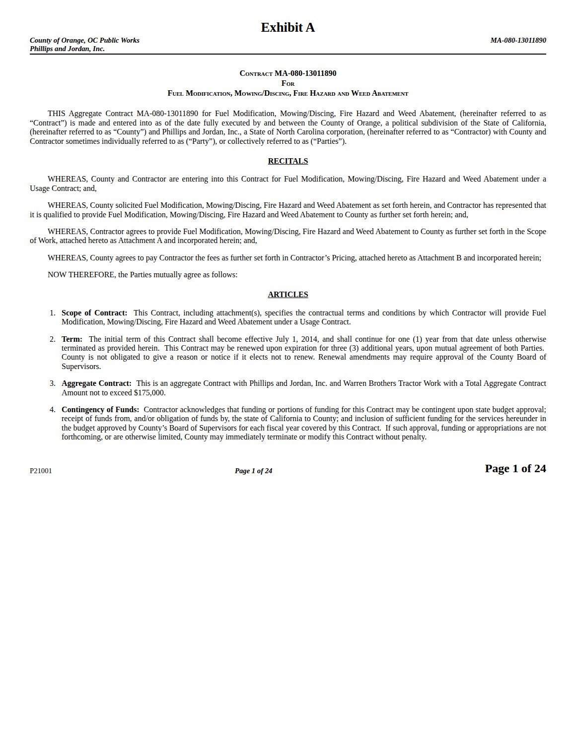Exhibit A
County of Orange, OC Public Works
Phillips and Jordan, Inc.
MA-080-13011890
Contract MA-080-13011890 For Fuel Modification, Mowing/Discing, Fire Hazard and Weed Abatement
THIS Aggregate Contract MA-080-13011890 for Fuel Modification, Mowing/Discing, Fire Hazard and Weed Abatement, (hereinafter referred to as “Contract”) is made and entered into as of the date fully executed by and between the County of Orange, a political subdivision of the State of California, (hereinafter referred to as “County”) and Phillips and Jordan, Inc., a State of North Carolina corporation, (hereinafter referred to as “Contractor) with County and Contractor sometimes individually referred to as (“Party”), or collectively referred to as (“Parties”).
RECITALS
WHEREAS, County and Contractor are entering into this Contract for Fuel Modification, Mowing/Discing, Fire Hazard and Weed Abatement under a Usage Contract; and,
WHEREAS, County solicited Fuel Modification, Mowing/Discing, Fire Hazard and Weed Abatement as set forth herein, and Contractor has represented that it is qualified to provide Fuel Modification, Mowing/Discing, Fire Hazard and Weed Abatement to County as further set forth herein; and,
WHEREAS, Contractor agrees to provide Fuel Modification, Mowing/Discing, Fire Hazard and Weed Abatement to County as further set forth in the Scope of Work, attached hereto as Attachment A and incorporated herein; and,
WHEREAS, County agrees to pay Contractor the fees as further set forth in Contractor’s Pricing, attached hereto as Attachment B and incorporated herein;
NOW THEREFORE, the Parties mutually agree as follows:
ARTICLES
Scope of Contract: This Contract, including attachment(s), specifies the contractual terms and conditions by which Contractor will provide Fuel Modification, Mowing/Discing, Fire Hazard and Weed Abatement under a Usage Contract.
Term: The initial term of this Contract shall become effective July 1, 2014, and shall continue for one (1) year from that date unless otherwise terminated as provided herein. This Contract may be renewed upon expiration for three (3) additional years, upon mutual agreement of both Parties. County is not obligated to give a reason or notice if it elects not to renew. Renewal amendments may require approval of the County Board of Supervisors.
Aggregate Contract: This is an aggregate Contract with Phillips and Jordan, Inc. and Warren Brothers Tractor Work with a Total Aggregate Contract Amount not to exceed $175,000.
Contingency of Funds: Contractor acknowledges that funding or portions of funding for this Contract may be contingent upon state budget approval; receipt of funds from, and/or obligation of funds by, the state of California to County; and inclusion of sufficient funding for the services hereunder in the budget approved by County’s Board of Supervisors for each fiscal year covered by this Contract. If such approval, funding or appropriations are not forthcoming, or are otherwise limited, County may immediately terminate or modify this Contract without penalty.
P21001
Page 1 of 24
Page 1 of 24